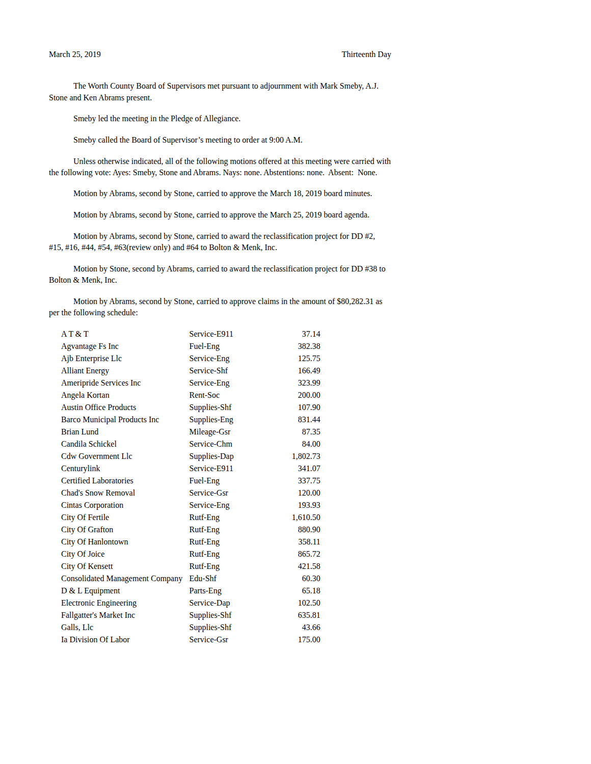March 25, 2019 Thirteenth Day
The Worth County Board of Supervisors met pursuant to adjournment with Mark Smeby, A.J. Stone and Ken Abrams present.
Smeby led the meeting in the Pledge of Allegiance.
Smeby called the Board of Supervisor’s meeting to order at 9:00 A.M.
Unless otherwise indicated, all of the following motions offered at this meeting were carried with the following vote: Ayes: Smeby, Stone and Abrams. Nays: none. Abstentions: none. Absent: None.
Motion by Abrams, second by Stone, carried to approve the March 18, 2019 board minutes.
Motion by Abrams, second by Stone, carried to approve the March 25, 2019 board agenda.
Motion by Abrams, second by Stone, carried to award the reclassification project for DD #2, #15, #16, #44, #54, #63(review only) and #64 to Bolton & Menk, Inc.
Motion by Stone, second by Abrams, carried to award the reclassification project for DD #38 to Bolton & Menk, Inc.
Motion by Abrams, second by Stone, carried to approve claims in the amount of $80,282.31 as per the following schedule:
| A T & T | Service-E911 | 37.14 |
| Agvantage Fs Inc | Fuel-Eng | 382.38 |
| Ajb Enterprise Llc | Service-Eng | 125.75 |
| Alliant Energy | Service-Shf | 166.49 |
| Ameripride Services Inc | Service-Eng | 323.99 |
| Angela Kortan | Rent-Soc | 200.00 |
| Austin Office Products | Supplies-Shf | 107.90 |
| Barco Municipal Products Inc | Supplies-Eng | 831.44 |
| Brian Lund | Mileage-Gsr | 87.35 |
| Candila Schickel | Service-Chm | 84.00 |
| Cdw Government Llc | Supplies-Dap | 1,802.73 |
| Centurylink | Service-E911 | 341.07 |
| Certified Laboratories | Fuel-Eng | 337.75 |
| Chad's Snow Removal | Service-Gsr | 120.00 |
| Cintas Corporation | Service-Eng | 193.93 |
| City Of Fertile | Rutf-Eng | 1,610.50 |
| City Of Grafton | Rutf-Eng | 880.90 |
| City Of Hanlontown | Rutf-Eng | 358.11 |
| City Of Joice | Rutf-Eng | 865.72 |
| City Of Kensett | Rutf-Eng | 421.58 |
| Consolidated Management Company | Edu-Shf | 60.30 |
| D & L Equipment | Parts-Eng | 65.18 |
| Electronic Engineering | Service-Dap | 102.50 |
| Fallgatter's Market Inc | Supplies-Shf | 635.81 |
| Galls, Llc | Supplies-Shf | 43.66 |
| Ia Division Of Labor | Service-Gsr | 175.00 |